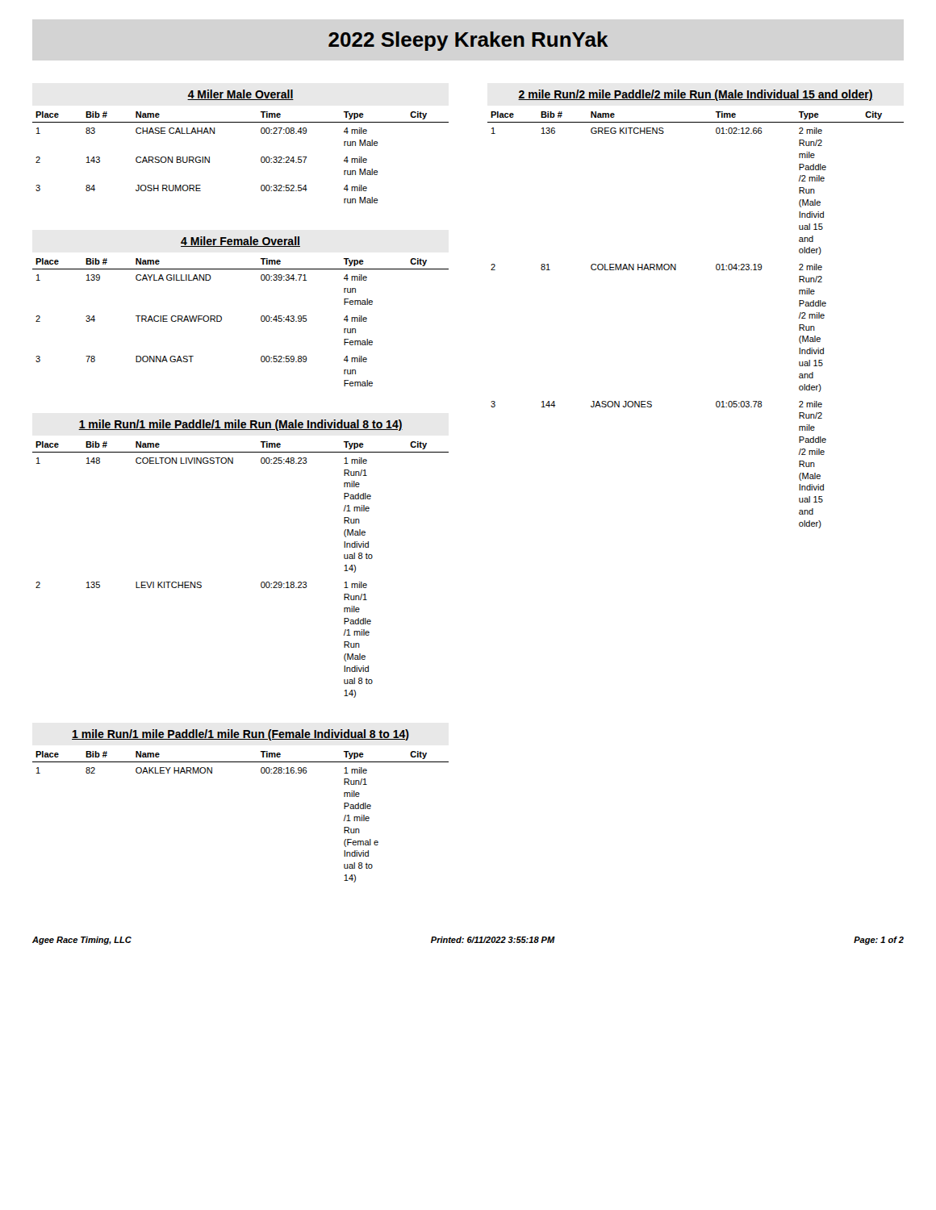2022 Sleepy Kraken RunYak
4 Miler Male Overall
| Place | Bib # | Name | Time | Type | City |
| --- | --- | --- | --- | --- | --- |
| 1 | 83 | CHASE CALLAHAN | 00:27:08.49 | 4 mile run Male | |
| 2 | 143 | CARSON BURGIN | 00:32:24.57 | 4 mile run Male | |
| 3 | 84 | JOSH RUMORE | 00:32:52.54 | 4 mile run Male | |
4 Miler Female Overall
| Place | Bib # | Name | Time | Type | City |
| --- | --- | --- | --- | --- | --- |
| 1 | 139 | CAYLA GILLILAND | 00:39:34.71 | 4 mile run Female | |
| 2 | 34 | TRACIE CRAWFORD | 00:45:43.95 | 4 mile run Female | |
| 3 | 78 | DONNA GAST | 00:52:59.89 | 4 mile run Female | |
1 mile Run/1 mile Paddle/1 mile Run (Male Individual 8 to 14)
| Place | Bib # | Name | Time | Type | City |
| --- | --- | --- | --- | --- | --- |
| 1 | 148 | COELTON LIVINGSTON | 00:25:48.23 | 1 mile Run/1 mile Paddle /1 mile Run (Male Individ ual 8 to 14) | |
| 2 | 135 | LEVI KITCHENS | 00:29:18.23 | 1 mile Run/1 mile Paddle /1 mile Run (Male Individ ual 8 to 14) | |
1 mile Run/1 mile Paddle/1 mile Run (Female Individual 8 to 14)
| Place | Bib # | Name | Time | Type | City |
| --- | --- | --- | --- | --- | --- |
| 1 | 82 | OAKLEY HARMON | 00:28:16.96 | 1 mile Run/1 mile Paddle /1 mile Run (Femal e Individ ual 8 to 14) | |
2 mile Run/2 mile Paddle/2 mile Run (Male Individual 15 and older)
| Place | Bib # | Name | Time | Type | City |
| --- | --- | --- | --- | --- | --- |
| 1 | 136 | GREG KITCHENS | 01:02:12.66 | 2 mile Run/2 mile Paddle /2 mile Run (Male Individ ual 15 and older) | |
| 2 | 81 | COLEMAN HARMON | 01:04:23.19 | 2 mile Run/2 mile Paddle /2 mile Run (Male Individ ual 15 and older) | |
| 3 | 144 | JASON JONES | 01:05:03.78 | 2 mile Run/2 mile Paddle /2 mile Run (Male Individ ual 15 and older) | |
Agee Race Timing, LLC Printed: 6/11/2022 3:55:18 PM Page: 1 of 2